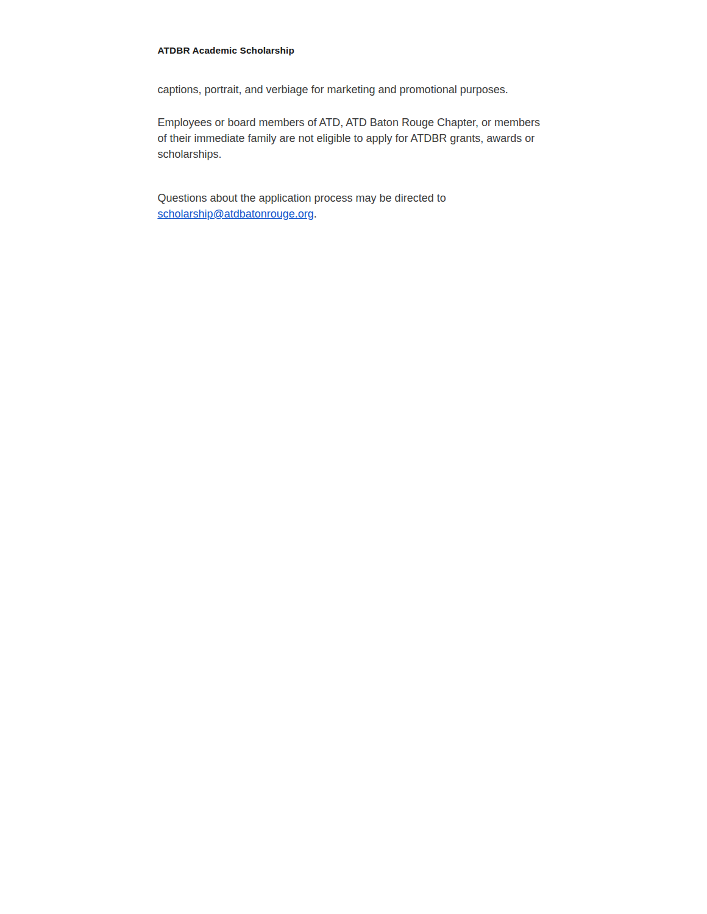ATDBR Academic Scholarship
captions, portrait, and verbiage for marketing and promotional purposes.
Employees or board members of ATD, ATD Baton Rouge Chapter, or members of their immediate family are not eligible to apply for ATDBR grants, awards or scholarships.
Questions about the application process may be directed to scholarship@atdbatonrouge.org.